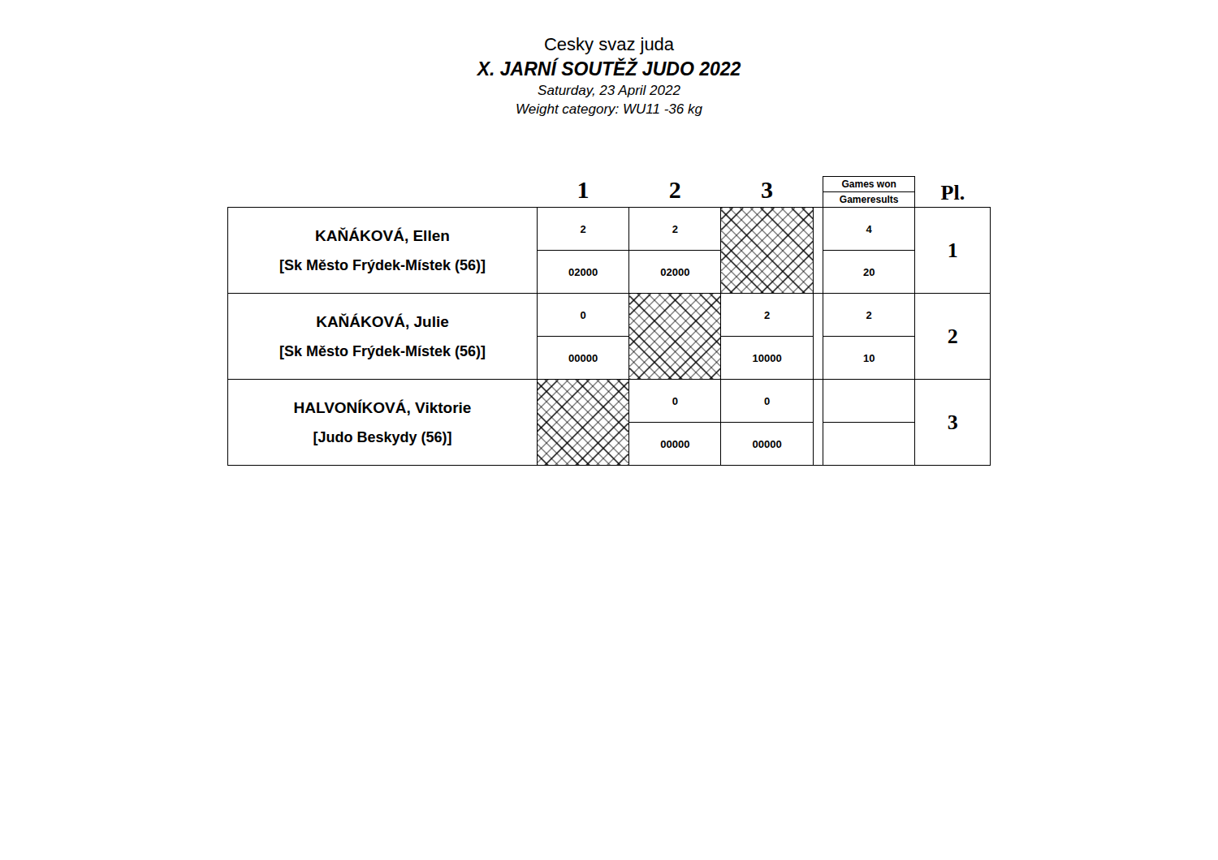Cesky svaz juda
X. JARNÍ SOUTĚŽ JUDO 2022
Saturday, 23 April 2022
Weight category: WU11 -36 kg
| | 1 | 2 | 3 | | Games won Gameresults | Pl. |
| KAŇÁKOVÁ, Ellen [Sk Město Frýdek-Místek (56)] | 2 | 2 | | | 4 | 1 |
| 02000 | 02000 | 20 |
| KAŇÁKOVÁ, Julie [Sk Město Frýdek-Místek (56)] | 0 | | 2 | | 2 | 2 |
| 00000 | 10000 | 10 |
| HALVONÍKOVÁ, Viktorie [Judo Beskydy (56)] | | 0 | 0 | | | 3 |
| 00000 | 00000 | |